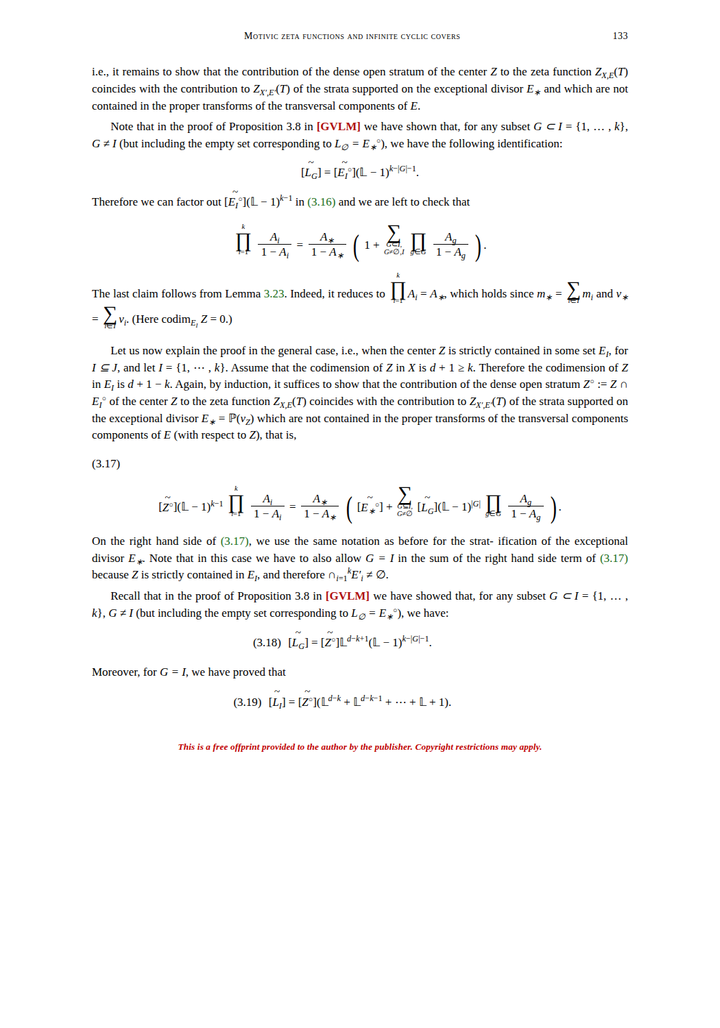Motivic zeta functions and infinite cyclic covers 133
i.e., it remains to show that the contribution of the dense open stratum of the center Z to the zeta function ZX,E(T) coincides with the contribution to ZX′,E′(T) of the strata supported on the exceptional divisor E∗ and which are not contained in the proper transforms of the transversal components of E.
Note that in the proof of Proposition 3.8 in [GVLM] we have shown that, for any subset G ⊂ I = {1, … , k}, G ≠ I (but including the empty set corresponding to L∅ = E∗○), we have the following identification:
[~LG] = [~EI○](𝕃 − 1)k−|G|−1.
Therefore we can factor out [~EI○](𝕃 − 1)k−1 in (3.16) and we are left to check that
k∏i=1 Ai 1 − Ai = A∗1 − A∗ ( 1 + ∑G⊂I,
G≠∅,I ∏g∈G Ag 1 − Ag ).
The last claim follows from Lemma 3.23. Indeed, it reduces to k∏i=1 Ai = A∗, which holds since m∗ = ∑i∈I mi and ν∗ = ∑i∈I νi. (Here codimEI Z = 0.)
Let us now explain the proof in the general case, i.e., when the center Z is strictly contained in some set EI, for I ⊆ J, and let I = {1, ⋯ , k}. Assume that the codimension of Z in X is d + 1 ≥ k. Therefore the codimension of Z in EI is d + 1 − k. Again, by induction, it suffices to show that the contribution of the dense open stratum Z○ := Z ∩ EI○ of the center Z to the zeta function ZX,E(T) coincides with the contribution to ZX′,E′(T) of the strata supported on the exceptional divisor E∗ = ℙ(νZ) which are not contained in the proper transforms of the transversal components components of E (with respect to Z), that is,
(3.17)
[~Z○](𝕃 − 1)k−1 k∏i=1 Ai 1 − Ai = A∗1 − A∗ ( [~E∗○] + ∑G⊆I,
G≠∅ [~LG](𝕃 − 1)|G| ∏g∈G Ag 1 − Ag ).
On the right hand side of (3.17), we use the same notation as before for the strat- ification of the exceptional divisor E∗. Note that in this case we have to also allow G = I in the sum of the right hand side term of (3.17) because Z is strictly contained in EI, and therefore ∩i=1kE′i ≠ ∅.
Recall that in the proof of Proposition 3.8 in [GVLM] we have showed that, for any subset G ⊂ I = {1, … , k}, G ≠ I (but including the empty set corresponding to L∅ = E∗○), we have:
(3.18) [~LG] = [~Z○]𝕃d−k+1(𝕃 − 1)k−|G|−1. (3.18)
Moreover, for G = I, we have proved that
(3.19) [~LI] = [~Z○](𝕃d−k + 𝕃d−k−1 + ⋯ + 𝕃 + 1). (3.19)
This is a free offprint provided to the author by the publisher. Copyright restrictions may apply.